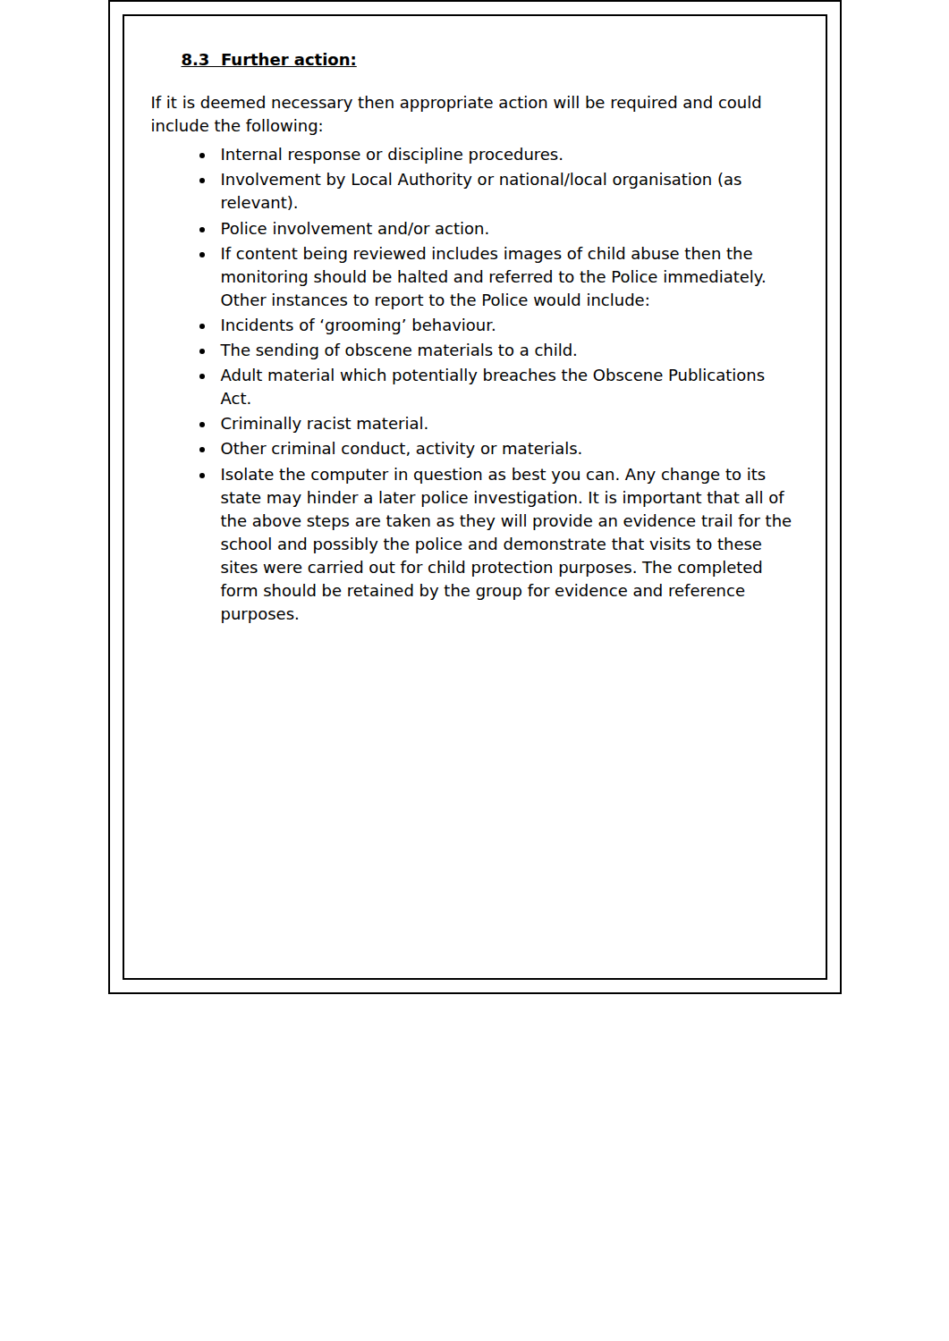8.3 Further action:
If it is deemed necessary then appropriate action will be required and could include the following:
Internal response or discipline procedures.
Involvement by Local Authority or national/local organisation (as relevant).
Police involvement and/or action.
If content being reviewed includes images of child abuse then the monitoring should be halted and referred to the Police immediately. Other instances to report to the Police would include:
Incidents of ‘grooming’ behaviour.
The sending of obscene materials to a child.
Adult material which potentially breaches the Obscene Publications Act.
Criminally racist material.
Other criminal conduct, activity or materials.
Isolate the computer in question as best you can. Any change to its state may hinder a later police investigation. It is important that all of the above steps are taken as they will provide an evidence trail for the school and possibly the police and demonstrate that visits to these sites were carried out for child protection purposes. The completed form should be retained by the group for evidence and reference purposes.